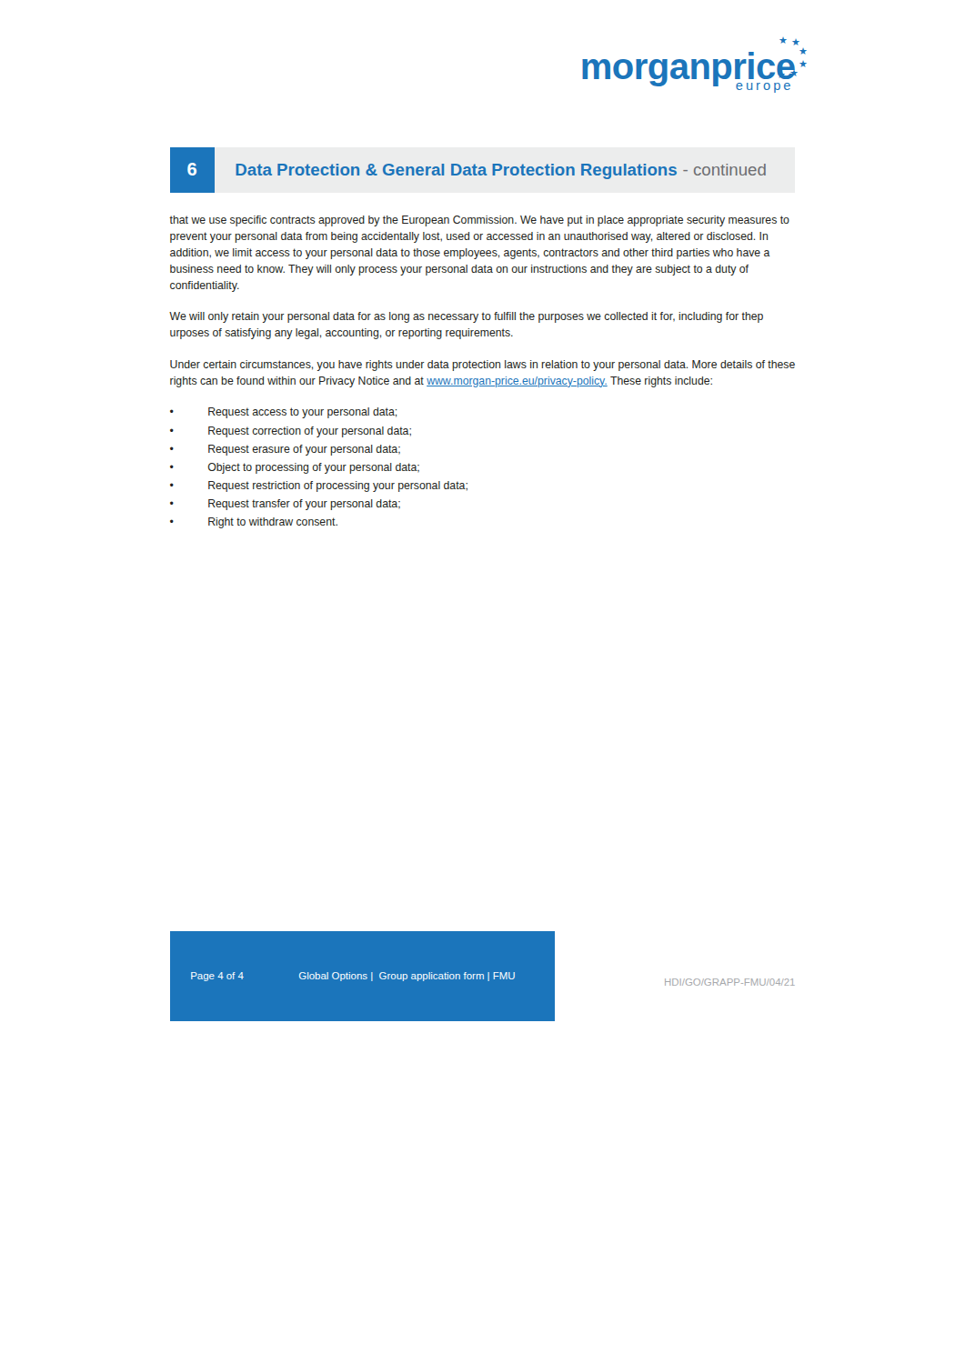★★★★★★
morgan price
europe
6
Data Protection & General Data Protection Regulations - continued
that we use specific contracts approved by the European Commission. We have put in place appropriate security measures to prevent your personal data from being accidentally lost, used or accessed in an unauthorised way, altered or disclosed. In addition, we limit access to your personal data to those employees, agents, contractors and other third parties who have a business need to know. They will only process your personal data on our instructions and they are subject to a duty of confidentiality.
We will only retain your personal data for as long as necessary to fulfill the purposes we collected it for, including for thep urposes of satisfying any legal, accounting, or reporting requirements.
Under certain circumstances, you have rights under data protection laws in relation to your personal data. More details of these rights can be found within our Privacy Notice and at www.morgan-price.eu/privacy-policy. These rights include:
Request access to your personal data;
Request correction of your personal data;
Request erasure of your personal data;
Object to processing of your personal data;
Request restriction of processing your personal data;
Request transfer of your personal data;
Right to withdraw consent.
Page 4 of 4 Global Options | Group application form | FMU
HDI/GO/GRAPP-FMU/04/21